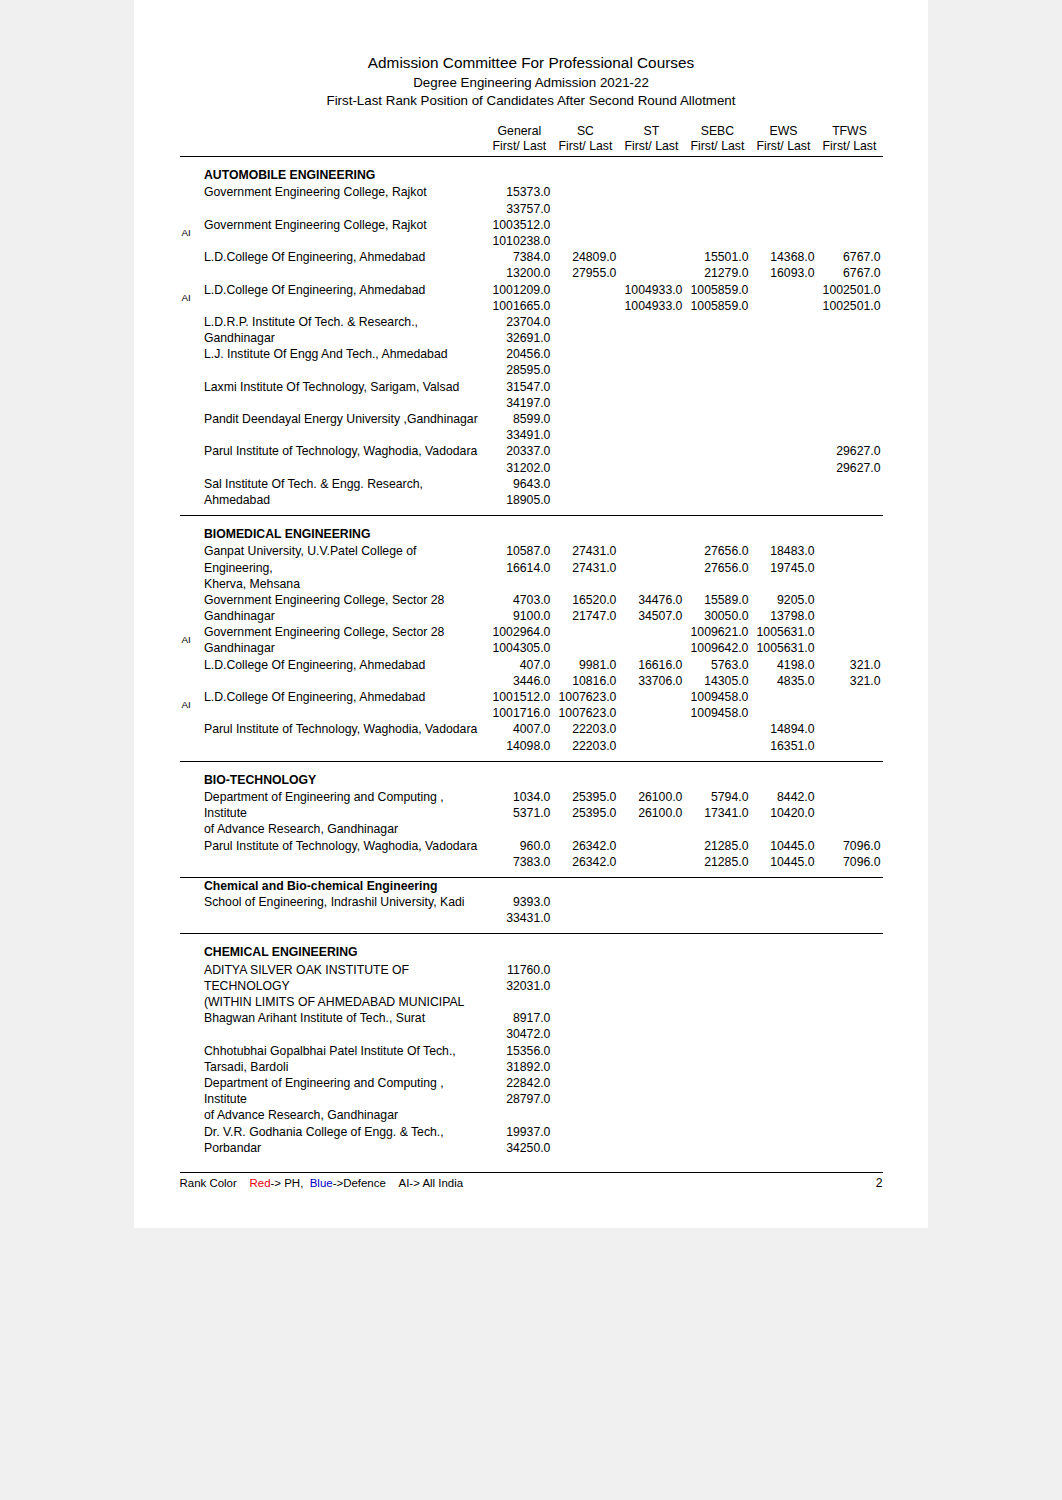Admission Committee For Professional Courses
Degree Engineering Admission 2021-22
First-Last Rank Position of Candidates After Second Round Allotment
| | | General First/ Last | SC First/ Last | ST First/ Last | SEBC First/ Last | EWS First/ Last | TFWS First/ Last |
| --- | --- | --- | --- | --- | --- | --- | --- |
| | AUTOMOBILE ENGINEERING | | | | | | |
| | Government Engineering College, Rajkot | 15373.0 33757.0 | | | | | |
| AI | Government Engineering College, Rajkot | 1003512.0 1010238.0 | | | | | |
| | L.D.College Of Engineering, Ahmedabad | 7384.0 13200.0 | 24809.0 27955.0 | | 15501.0 21279.0 | 14368.0 16093.0 | 6767.0 6767.0 |
| AI | L.D.College Of Engineering, Ahmedabad | 1001209.0 1001665.0 | | 1004933.0 1004933.0 | 1005859.0 1005859.0 | | 1002501.0 1002501.0 |
| | L.D.R.P. Institute Of Tech. & Research., Gandhinagar | 23704.0 32691.0 | | | | | |
| | L.J. Institute Of Engg And Tech., Ahmedabad | 20456.0 28595.0 | | | | | |
| | Laxmi Institute Of Technology, Sarigam, Valsad | 31547.0 34197.0 | | | | | |
| | Pandit Deendayal Energy University ,Gandhinagar | 8599.0 33491.0 | | | | | |
| | Parul Institute of Technology, Waghodia, Vadodara | 20337.0 31202.0 | | | | | 29627.0 29627.0 |
| | Sal Institute Of Tech. & Engg. Research, Ahmedabad | 9643.0 18905.0 | | | | | |
| | BIOMEDICAL ENGINEERING | | | | | | |
| | Ganpat University, U.V.Patel College of Engineering, Kherva, Mehsana | 10587.0 16614.0 | 27431.0 27431.0 | | 27656.0 27656.0 | 18483.0 19745.0 | |
| | Government Engineering College, Sector 28 Gandhinagar | 4703.0 9100.0 | 16520.0 21747.0 | 34476.0 34507.0 | 15589.0 30050.0 | 9205.0 13798.0 | |
| AI | Government Engineering College, Sector 28 Gandhinagar | 1002964.0 1004305.0 | | | 1009621.0 1009642.0 | 1005631.0 1005631.0 | |
| | L.D.College Of Engineering, Ahmedabad | 407.0 3446.0 | 9981.0 10816.0 | 16616.0 33706.0 | 5763.0 14305.0 | 4198.0 4835.0 | 321.0 321.0 |
| AI | L.D.College Of Engineering, Ahmedabad | 1001512.0 1001716.0 | 1007623.0 1007623.0 | | 1009458.0 1009458.0 | | |
| | Parul Institute of Technology, Waghodia, Vadodara | 4007.0 14098.0 | 22203.0 22203.0 | | | 14894.0 16351.0 | |
| | BIO-TECHNOLOGY | | | | | | |
| | Department of Engineering and Computing , Institute of Advance Research, Gandhinagar | 1034.0 5371.0 | 25395.0 25395.0 | 26100.0 26100.0 | 5794.0 17341.0 | 8442.0 10420.0 | |
| | Parul Institute of Technology, Waghodia, Vadodara | 960.0 7383.0 | 26342.0 26342.0 | | 21285.0 21285.0 | 10445.0 10445.0 | 7096.0 7096.0 |
| | Chemical and Bio-chemical Engineering | | | | | | |
| | School of Engineering, Indrashil University, Kadi | 9393.0 33431.0 | | | | | |
| | CHEMICAL ENGINEERING | | | | | | |
| | ADITYA SILVER OAK INSTITUTE OF TECHNOLOGY (WITHIN LIMITS OF AHMEDABAD MUNICIPAL | 11760.0 32031.0 | | | | | |
| | Bhagwan Arihant Institute of Tech., Surat | 8917.0 30472.0 | | | | | |
| | Chhotubhai Gopalbhai Patel Institute Of Tech., Tarsadi, Bardoli | 15356.0 31892.0 | | | | | |
| | Department of Engineering and Computing , Institute of Advance Research, Gandhinagar | 22842.0 28797.0 | | | | | |
| | Dr. V.R. Godhania College of Engg. & Tech., Porbandar | 19937.0 34250.0 | | | | | |
Rank Color Red-> PH, Blue->Defence AI-> All India
2